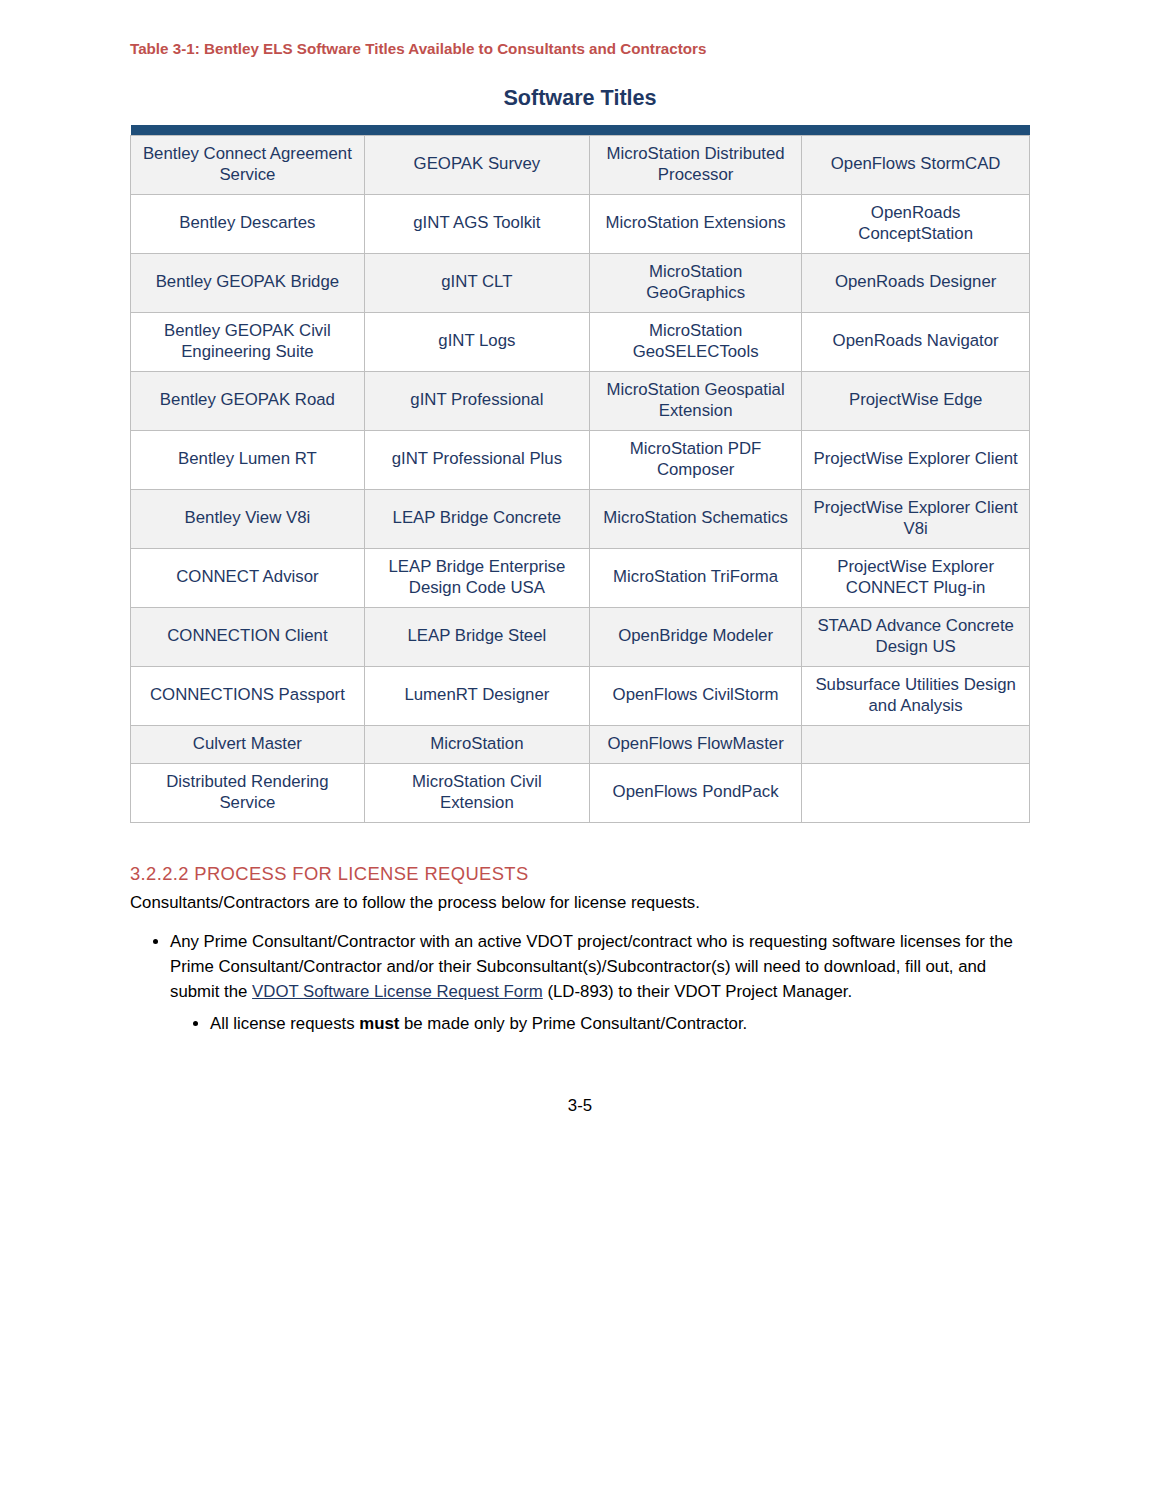Table 3-1: Bentley ELS Software Titles Available to Consultants and Contractors
Software Titles
| Bentley Connect Agreement Service | GEOPAK Survey | MicroStation Distributed Processor | OpenFlows StormCAD |
| Bentley Descartes | gINT AGS Toolkit | MicroStation Extensions | OpenRoads ConceptStation |
| Bentley GEOPAK Bridge | gINT CLT | MicroStation GeoGraphics | OpenRoads Designer |
| Bentley GEOPAK Civil Engineering Suite | gINT Logs | MicroStation GeoSELECTools | OpenRoads Navigator |
| Bentley GEOPAK Road | gINT Professional | MicroStation Geospatial Extension | ProjectWise Edge |
| Bentley Lumen RT | gINT Professional Plus | MicroStation PDF Composer | ProjectWise Explorer Client |
| Bentley View V8i | LEAP Bridge Concrete | MicroStation Schematics | ProjectWise Explorer Client V8i |
| CONNECT Advisor | LEAP Bridge Enterprise Design Code USA | MicroStation TriForma | ProjectWise Explorer CONNECT Plug-in |
| CONNECTION Client | LEAP Bridge Steel | OpenBridge Modeler | STAAD Advance Concrete Design US |
| CONNECTIONS Passport | LumenRT Designer | OpenFlows CivilStorm | Subsurface Utilities Design and Analysis |
| Culvert Master | MicroStation | OpenFlows FlowMaster | |
| Distributed Rendering Service | MicroStation Civil Extension | OpenFlows PondPack | |
3.2.2.2 PROCESS FOR LICENSE REQUESTS
Consultants/Contractors are to follow the process below for license requests.
Any Prime Consultant/Contractor with an active VDOT project/contract who is requesting software licenses for the Prime Consultant/Contractor and/or their Subconsultant(s)/Subcontractor(s) will need to download, fill out, and submit the VDOT Software License Request Form (LD-893) to their VDOT Project Manager.
All license requests must be made only by Prime Consultant/Contractor.
3-5